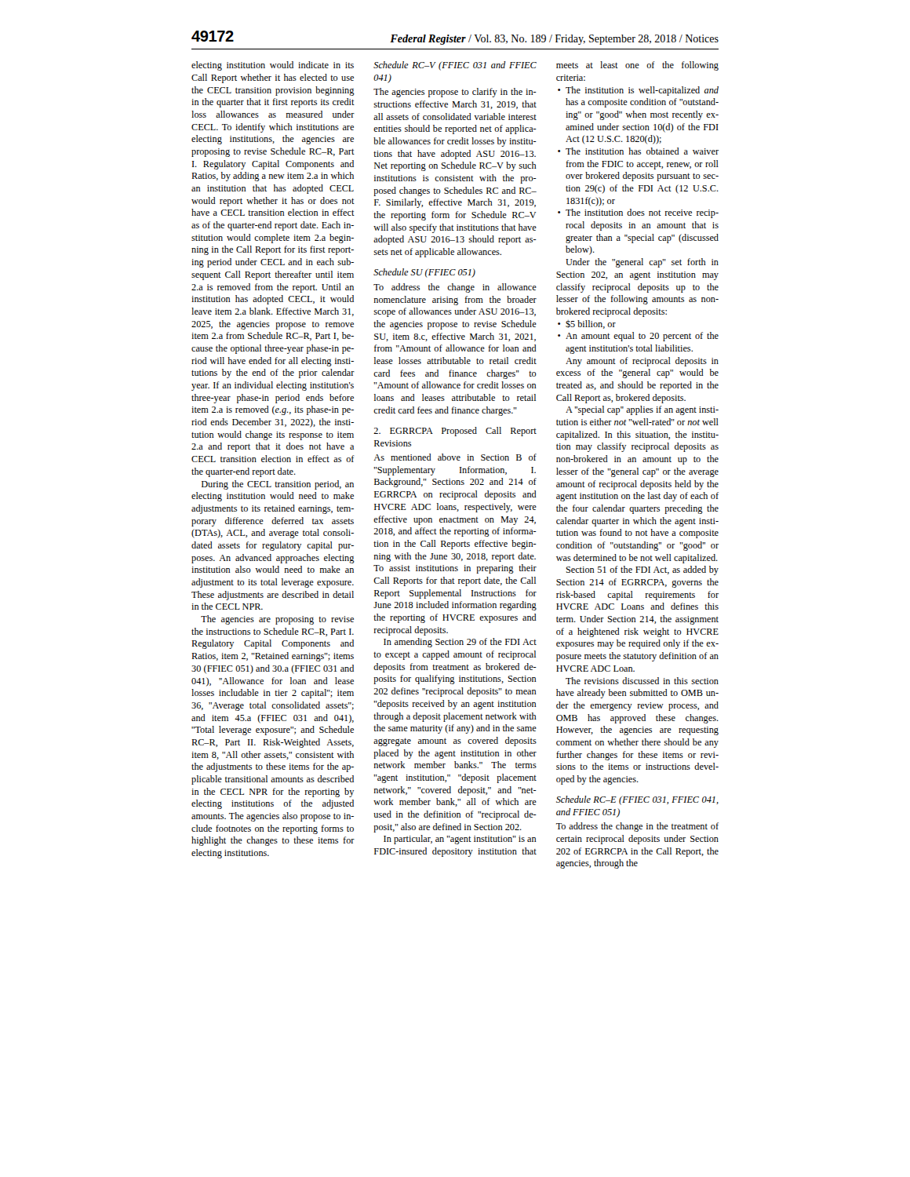49172
Federal Register / Vol. 83, No. 189 / Friday, September 28, 2018 / Notices
electing institution would indicate in its Call Report whether it has elected to use the CECL transition provision beginning in the quarter that it first reports its credit loss allowances as measured under CECL. To identify which institutions are electing institutions, the agencies are proposing to revise Schedule RC–R, Part I. Regulatory Capital Components and Ratios, by adding a new item 2.a in which an institution that has adopted CECL would report whether it has or does not have a CECL transition election in effect as of the quarter-end report date. Each institution would complete item 2.a beginning in the Call Report for its first reporting period under CECL and in each subsequent Call Report thereafter until item 2.a is removed from the report. Until an institution has adopted CECL, it would leave item 2.a blank. Effective March 31, 2025, the agencies propose to remove item 2.a from Schedule RC–R, Part I, because the optional three-year phase-in period will have ended for all electing institutions by the end of the prior calendar year. If an individual electing institution's three-year phase-in period ends before item 2.a is removed (e.g., its phase-in period ends December 31, 2022), the institution would change its response to item 2.a and report that it does not have a CECL transition election in effect as of the quarter-end report date.
During the CECL transition period, an electing institution would need to make adjustments to its retained earnings, temporary difference deferred tax assets (DTAs), ACL, and average total consolidated assets for regulatory capital purposes. An advanced approaches electing institution also would need to make an adjustment to its total leverage exposure. These adjustments are described in detail in the CECL NPR.
The agencies are proposing to revise the instructions to Schedule RC–R, Part I. Regulatory Capital Components and Ratios, item 2, ''Retained earnings''; items 30 (FFIEC 051) and 30.a (FFIEC 031 and 041), ''Allowance for loan and lease losses includable in tier 2 capital''; item 36, ''Average total consolidated assets''; and item 45.a (FFIEC 031 and 041), ''Total leverage exposure''; and Schedule RC–R, Part II. Risk-Weighted Assets, item 8, ''All other assets,'' consistent with the adjustments to these items for the applicable transitional amounts as described in the CECL NPR for the reporting by electing institutions of the adjusted amounts. The agencies also propose to include footnotes on the reporting forms to highlight the changes to these items for electing institutions.
Schedule RC–V (FFIEC 031 and FFIEC 041)
The agencies propose to clarify in the instructions effective March 31, 2019, that all assets of consolidated variable interest entities should be reported net of applicable allowances for credit losses by institutions that have adopted ASU 2016–13. Net reporting on Schedule RC–V by such institutions is consistent with the proposed changes to Schedules RC and RC–F. Similarly, effective March 31, 2019, the reporting form for Schedule RC–V will also specify that institutions that have adopted ASU 2016–13 should report assets net of applicable allowances.
Schedule SU (FFIEC 051)
To address the change in allowance nomenclature arising from the broader scope of allowances under ASU 2016–13, the agencies propose to revise Schedule SU, item 8.c, effective March 31, 2021, from ''Amount of allowance for loan and lease losses attributable to retail credit card fees and finance charges'' to ''Amount of allowance for credit losses on loans and leases attributable to retail credit card fees and finance charges.''
2. EGRRCPA Proposed Call Report Revisions
As mentioned above in Section B of ''Supplementary Information, I. Background,'' Sections 202 and 214 of EGRRCPA on reciprocal deposits and HVCRE ADC loans, respectively, were effective upon enactment on May 24, 2018, and affect the reporting of information in the Call Reports effective beginning with the June 30, 2018, report date. To assist institutions in preparing their Call Reports for that report date, the Call Report Supplemental Instructions for June 2018 included information regarding the reporting of HVCRE exposures and reciprocal deposits.
In amending Section 29 of the FDI Act to except a capped amount of reciprocal deposits from treatment as brokered deposits for qualifying institutions, Section 202 defines ''reciprocal deposits'' to mean ''deposits received by an agent institution through a deposit placement network with the same maturity (if any) and in the same aggregate amount as covered deposits placed by the agent institution in other network member banks.'' The terms ''agent institution,'' ''deposit placement network,'' ''covered deposit,'' and ''network member bank,'' all of which are used in the definition of ''reciprocal deposit,'' also are defined in Section 202.
In particular, an ''agent institution'' is an FDIC-insured depository institution that meets at least one of the following criteria:
The institution is well-capitalized and has a composite condition of ''outstanding'' or ''good'' when most recently examined under section 10(d) of the FDI Act (12 U.S.C. 1820(d));
The institution has obtained a waiver from the FDIC to accept, renew, or roll over brokered deposits pursuant to section 29(c) of the FDI Act (12 U.S.C. 1831f(c)); or
The institution does not receive reciprocal deposits in an amount that is greater than a ''special cap'' (discussed below).
Under the ''general cap'' set forth in Section 202, an agent institution may classify reciprocal deposits up to the lesser of the following amounts as non-brokered reciprocal deposits:
$5 billion, or
An amount equal to 20 percent of the agent institution's total liabilities.
Any amount of reciprocal deposits in excess of the ''general cap'' would be treated as, and should be reported in the Call Report as, brokered deposits.
A ''special cap'' applies if an agent institution is either not ''well-rated'' or not well capitalized. In this situation, the institution may classify reciprocal deposits as non-brokered in an amount up to the lesser of the ''general cap'' or the average amount of reciprocal deposits held by the agent institution on the last day of each of the four calendar quarters preceding the calendar quarter in which the agent institution was found to not have a composite condition of ''outstanding'' or ''good'' or was determined to be not well capitalized.
Section 51 of the FDI Act, as added by Section 214 of EGRRCPA, governs the risk-based capital requirements for HVCRE ADC Loans and defines this term. Under Section 214, the assignment of a heightened risk weight to HVCRE exposures may be required only if the exposure meets the statutory definition of an HVCRE ADC Loan.
The revisions discussed in this section have already been submitted to OMB under the emergency review process, and OMB has approved these changes. However, the agencies are requesting comment on whether there should be any further changes for these items or revisions to the items or instructions developed by the agencies.
Schedule RC–E (FFIEC 031, FFIEC 041, and FFIEC 051)
To address the change in the treatment of certain reciprocal deposits under Section 202 of EGRRCPA in the Call Report, the agencies, through the